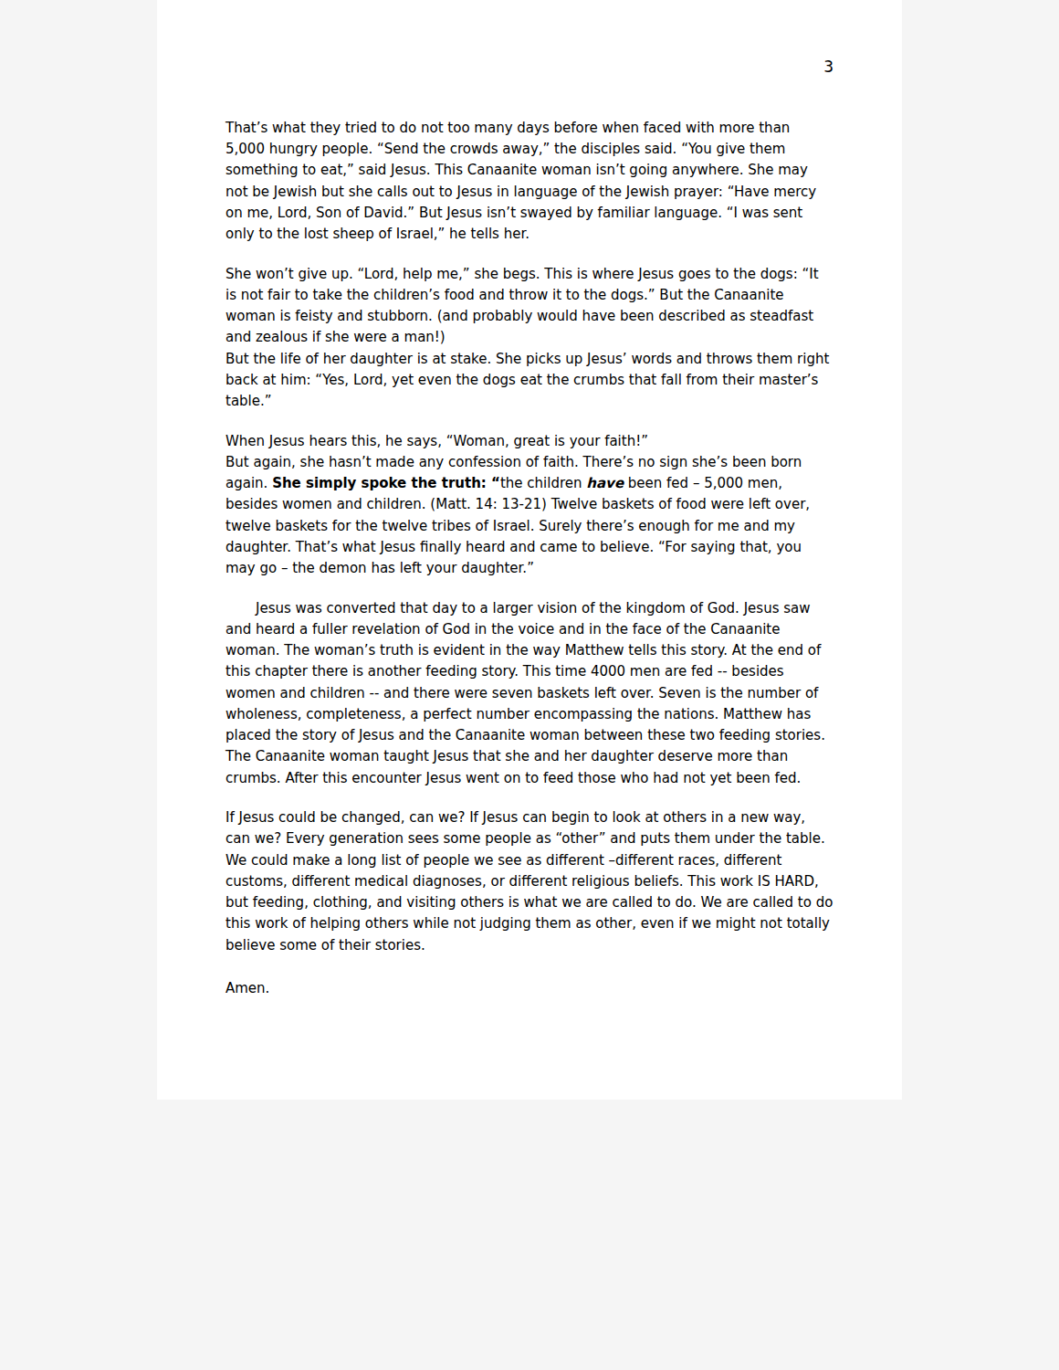3
That’s what they tried to do not too many days before when faced with more than 5,000 hungry people. “Send the crowds away,” the disciples said. “You give them something to eat,” said Jesus. This Canaanite woman isn’t going anywhere. She may not be Jewish but she calls out to Jesus in language of the Jewish prayer: “Have mercy on me, Lord, Son of David.” But Jesus isn’t swayed by familiar language. “I was sent only to the lost sheep of Israel,” he tells her.
She won’t give up. “Lord, help me,” she begs. This is where Jesus goes to the dogs: “It is not fair to take the children’s food and throw it to the dogs.” But the Canaanite woman is feisty and stubborn. (and probably would have been described as steadfast and zealous if she were a man!)
But the life of her daughter is at stake. She picks up Jesus’ words and throws them right back at him: “Yes, Lord, yet even the dogs eat the crumbs that fall from their master’s table.”
When Jesus hears this, he says, “Woman, great is your faith!”
But again, she hasn’t made any confession of faith. There’s no sign she’s been born again. She simply spoke the truth: “the children have been fed – 5,000 men, besides women and children. (Matt. 14: 13-21) Twelve baskets of food were left over, twelve baskets for the twelve tribes of Israel. Surely there’s enough for me and my daughter. That’s what Jesus finally heard and came to believe. “For saying that, you may go – the demon has left your daughter.”
Jesus was converted that day to a larger vision of the kingdom of God. Jesus saw and heard a fuller revelation of God in the voice and in the face of the Canaanite woman. The woman’s truth is evident in the way Matthew tells this story. At the end of this chapter there is another feeding story. This time 4000 men are fed -- besides women and children -- and there were seven baskets left over. Seven is the number of wholeness, completeness, a perfect number encompassing the nations. Matthew has placed the story of Jesus and the Canaanite woman between these two feeding stories. The Canaanite woman taught Jesus that she and her daughter deserve more than crumbs. After this encounter Jesus went on to feed those who had not yet been fed.
If Jesus could be changed, can we? If Jesus can begin to look at others in a new way, can we? Every generation sees some people as “other” and puts them under the table. We could make a long list of people we see as different –different races, different customs, different medical diagnoses, or different religious beliefs. This work IS HARD, but feeding, clothing, and visiting others is what we are called to do. We are called to do this work of helping others while not judging them as other, even if we might not totally believe some of their stories.
Amen.